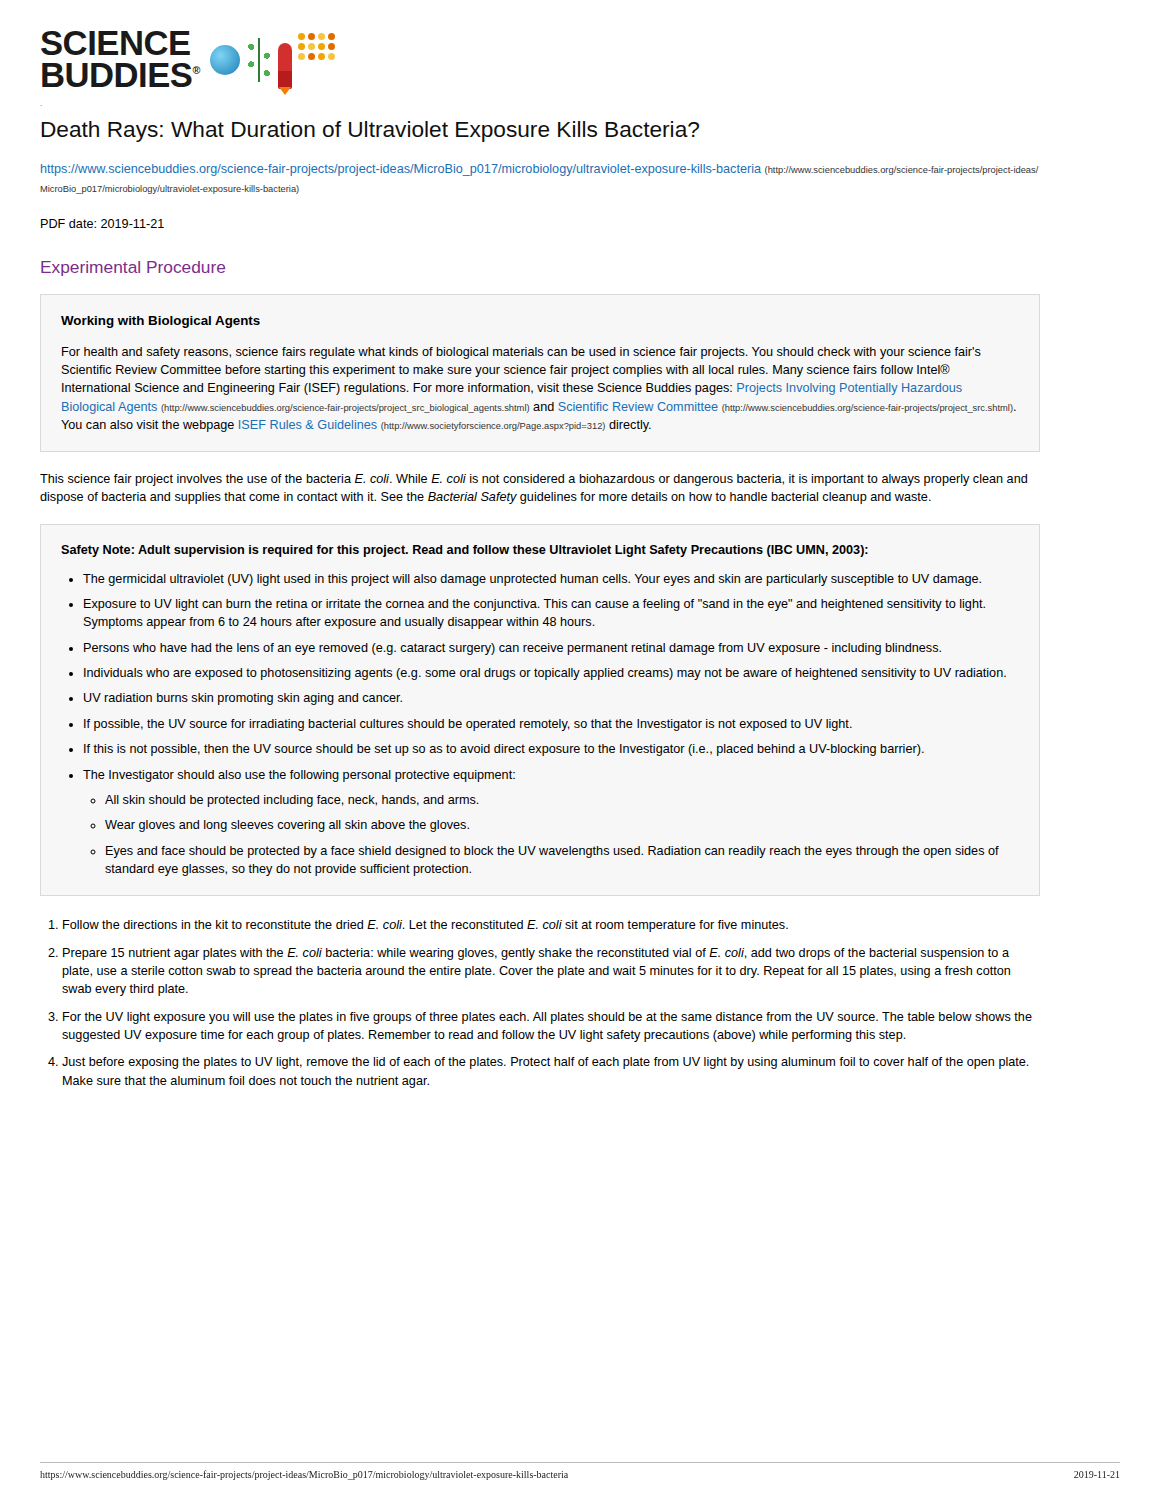SCIENCE
BUDDIES®
.
Death Rays: What Duration of Ultraviolet Exposure Kills Bacteria?
https://www.sciencebuddies.org/science-fair-projects/project-ideas/MicroBio_p017/microbiology/ultraviolet-exposure-kills-bacteria (http://www.sciencebuddies.org/science-fair-projects/project-ideas/MicroBio_p017/microbiology/ultraviolet-exposure-kills-bacteria)
PDF date: 2019-11-21
Experimental Procedure
Working with Biological Agents
For health and safety reasons, science fairs regulate what kinds of biological materials can be used in science fair projects. You should check with your science fair's Scientific Review Committee before starting this experiment to make sure your science fair project complies with all local rules. Many science fairs follow Intel® International Science and Engineering Fair (ISEF) regulations. For more information, visit these Science Buddies pages: Projects Involving Potentially Hazardous Biological Agents (http://www.sciencebuddies.org/science-fair-projects/project_src_biological_agents.shtml) and Scientific Review Committee (http://www.sciencebuddies.org/science-fair-projects/project_src.shtml). You can also visit the webpage ISEF Rules & Guidelines (http://www.societyforscience.org/Page.aspx?pid=312) directly.
This science fair project involves the use of the bacteria E. coli. While E. coli is not considered a biohazardous or dangerous bacteria, it is important to always properly clean and dispose of bacteria and supplies that come in contact with it. See the Bacterial Safety guidelines for more details on how to handle bacterial cleanup and waste.
Safety Note: Adult supervision is required for this project. Read and follow these Ultraviolet Light Safety Precautions (IBC UMN, 2003):
The germicidal ultraviolet (UV) light used in this project will also damage unprotected human cells. Your eyes and skin are particularly susceptible to UV damage.
Exposure to UV light can burn the retina or irritate the cornea and the conjunctiva. This can cause a feeling of "sand in the eye" and heightened sensitivity to light. Symptoms appear from 6 to 24 hours after exposure and usually disappear within 48 hours.
Persons who have had the lens of an eye removed (e.g. cataract surgery) can receive permanent retinal damage from UV exposure - including blindness.
Individuals who are exposed to photosensitizing agents (e.g. some oral drugs or topically applied creams) may not be aware of heightened sensitivity to UV radiation.
UV radiation burns skin promoting skin aging and cancer.
If possible, the UV source for irradiating bacterial cultures should be operated remotely, so that the Investigator is not exposed to UV light.
If this is not possible, then the UV source should be set up so as to avoid direct exposure to the Investigator (i.e., placed behind a UV-blocking barrier).
The Investigator should also use the following personal protective equipment:
All skin should be protected including face, neck, hands, and arms.
Wear gloves and long sleeves covering all skin above the gloves.
Eyes and face should be protected by a face shield designed to block the UV wavelengths used. Radiation can readily reach the eyes through the open sides of standard eye glasses, so they do not provide sufficient protection.
Follow the directions in the kit to reconstitute the dried E. coli. Let the reconstituted E. coli sit at room temperature for five minutes.
Prepare 15 nutrient agar plates with the E. coli bacteria: while wearing gloves, gently shake the reconstituted vial of E. coli, add two drops of the bacterial suspension to a plate, use a sterile cotton swab to spread the bacteria around the entire plate. Cover the plate and wait 5 minutes for it to dry. Repeat for all 15 plates, using a fresh cotton swab every third plate.
For the UV light exposure you will use the plates in five groups of three plates each. All plates should be at the same distance from the UV source. The table below shows the suggested UV exposure time for each group of plates. Remember to read and follow the UV light safety precautions (above) while performing this step.
Just before exposing the plates to UV light, remove the lid of each of the plates. Protect half of each plate from UV light by using aluminum foil to cover half of the open plate. Make sure that the aluminum foil does not touch the nutrient agar.
https://www.sciencebuddies.org/science-fair-projects/project-ideas/MicroBio_p017/microbiology/ultraviolet-exposure-kills-bacteria 2019-11-21